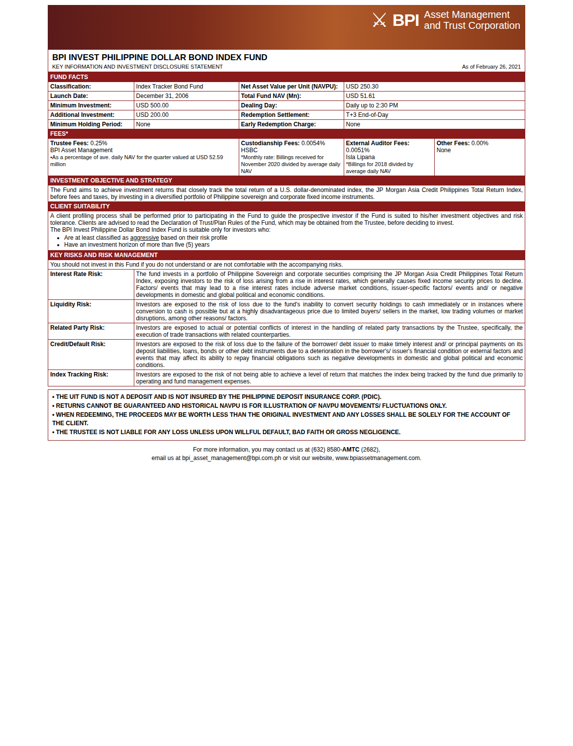⚔
BPI
Asset Management
and Trust Corporation
BPI INVEST PHILIPPINE DOLLAR BOND INDEX FUND
KEY INFORMATION AND INVESTMENT DISCLOSURE STATEMENT
As of February 26, 2021
| FUND FACTS |
| Classification: | Index Tracker Bond Fund | Net Asset Value per Unit (NAVPU): | USD 250.30 |
| Launch Date: | December 31, 2006 | Total Fund NAV (Mn): | USD 51.61 |
| Minimum Investment: | USD 500.00 | Dealing Day: | Daily up to 2:30 PM |
| Additional Investment: | USD 200.00 | Redemption Settlement: | T+3 End-of-Day |
| Minimum Holding Period: | None | Early Redemption Charge: | None |
| FEES* |
| Trustee Fees: 0.25% BPI Asset Management •As a percentage of ave. daily NAV for the quarter valued at USD 52.59 million | Custodianship Fees: 0.0054% HSBC *Monthly rate: Billings received for November 2020 divided by average daily NAV | External Auditor Fees: 0.0051% Isla Lipana *Billings for 2018 divided by average daily NAV | Other Fees: 0.00% None |
| INVESTMENT OBJECTIVE AND STRATEGY |
| The Fund aims to achieve investment returns that closely track the total return of a U.S. dollar-denominated index, the JP Morgan Asia Credit Philippines Total Return Index, before fees and taxes, by investing in a diversified portfolio of Philippine sovereign and corporate fixed income instruments. |
| CLIENT SUITABILITY |
| A client profiling process shall be performed prior to participating in the Fund to guide the prospective investor if the Fund is suited to his/her investment objectives and risk tolerance. Clients are advised to read the Declaration of Trust/Plan Rules of the Fund, which may be obtained from the Trustee, before deciding to invest. The BPI Invest Philippine Dollar Bond Index Fund is suitable only for investors who: Are at least classified as aggressive based on their risk profile Have an investment horizon of more than five (5) years |
| KEY RISKS AND RISK MANAGEMENT |
| You should not invest in this Fund if you do not understand or are not comfortable with the accompanying risks. |
| Interest Rate Risk: | The fund invests in a portfolio of Philippine Sovereign and corporate securities comprising the JP Morgan Asia Credit Philippines Total Return Index, exposing investors to the risk of loss arising from a rise in interest rates, which generally causes fixed income security prices to decline. Factors/ events that may lead to a rise interest rates include adverse market conditions, issuer-specific factors/ events and/ or negative developments in domestic and global political and economic conditions. |
| Liquidity Risk: | Investors are exposed to the risk of loss due to the fund's inability to convert security holdings to cash immediately or in instances where conversion to cash is possible but at a highly disadvantageous price due to limited buyers/ sellers in the market, low trading volumes or market disruptions, among other reasons/ factors. |
| Related Party Risk: | Investors are exposed to actual or potential conflicts of interest in the handling of related party transactions by the Trustee, specifically, the execution of trade transactions with related counterparties. |
| Credit/Default Risk: | Investors are exposed to the risk of loss due to the failure of the borrower/ debt issuer to make timely interest and/ or principal payments on its deposit liabilities, loans, bonds or other debt instruments due to a deterioration in the borrower's/ issuer's financial condition or external factors and events that may affect its ability to repay financial obligations such as negative developments in domestic and global political and economic conditions. |
| Index Tracking Risk: | Investors are exposed to the risk of not being able to achieve a level of return that matches the index being tracked by the fund due primarily to operating and fund management expenses. |
• THE UIT FUND IS NOT A DEPOSIT AND IS NOT INSURED BY THE PHILIPPINE DEPOSIT INSURANCE CORP. (PDIC).
• RETURNS CANNOT BE GUARANTEED AND HISTORICAL NAVPU IS FOR ILLUSTRATION OF NAVPU MOVEMENTS/ FLUCTUATIONS ONLY.
• WHEN REDEEMING, THE PROCEEDS MAY BE WORTH LESS THAN THE ORIGINAL INVESTMENT AND ANY LOSSES SHALL BE SOLELY FOR THE ACCOUNT OF THE CLIENT.
• THE TRUSTEE IS NOT LIABLE FOR ANY LOSS UNLESS UPON WILLFUL DEFAULT, BAD FAITH OR GROSS NEGLIGENCE.
For more information, you may contact us at (632) 8580-AMTC (2682),
email us at bpi_asset_management@bpi.com.ph or visit our website, www.bpiassetmanagement.com.